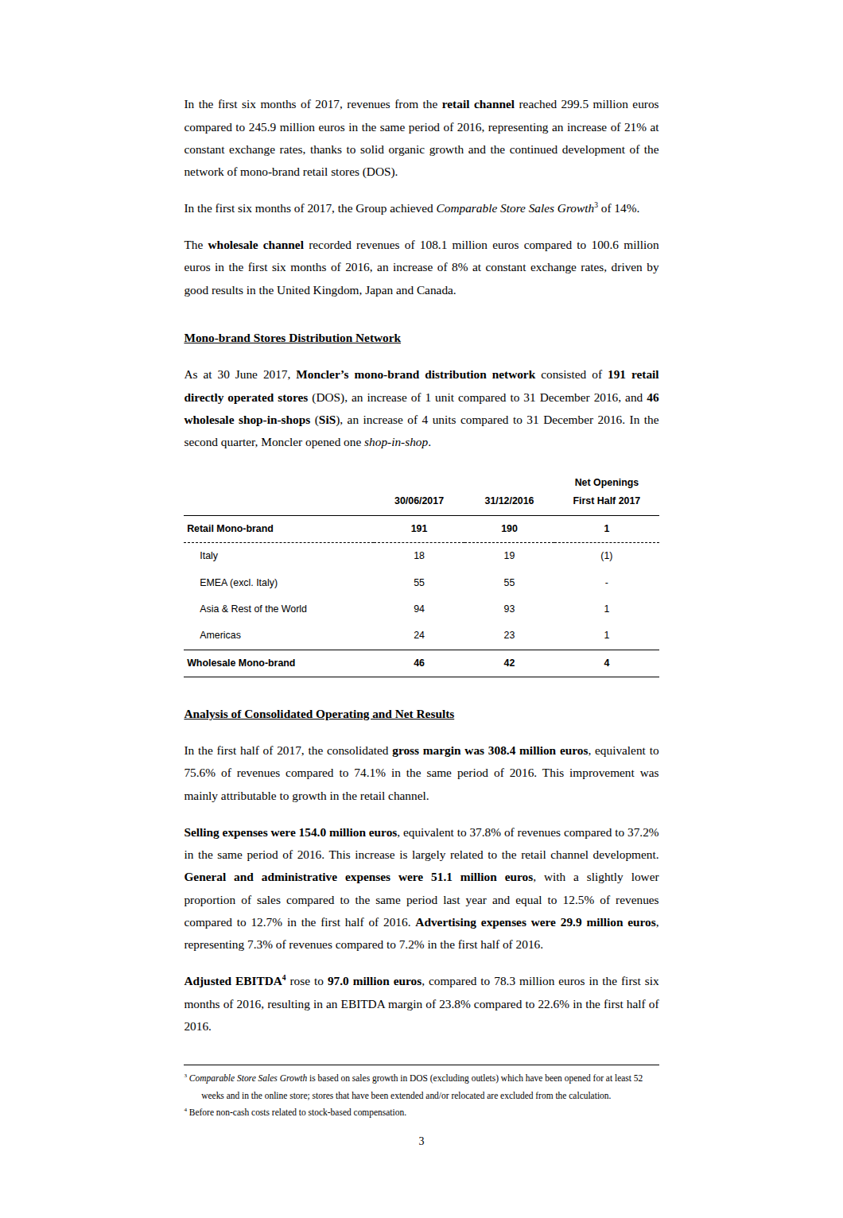In the first six months of 2017, revenues from the retail channel reached 299.5 million euros compared to 245.9 million euros in the same period of 2016, representing an increase of 21% at constant exchange rates, thanks to solid organic growth and the continued development of the network of mono-brand retail stores (DOS).
In the first six months of 2017, the Group achieved Comparable Store Sales Growth3 of 14%.
The wholesale channel recorded revenues of 108.1 million euros compared to 100.6 million euros in the first six months of 2016, an increase of 8% at constant exchange rates, driven by good results in the United Kingdom, Japan and Canada.
Mono-brand Stores Distribution Network
As at 30 June 2017, Moncler’s mono-brand distribution network consisted of 191 retail directly operated stores (DOS), an increase of 1 unit compared to 31 December 2016, and 46 wholesale shop-in-shops (SiS), an increase of 4 units compared to 31 December 2016. In the second quarter, Moncler opened one shop-in-shop.
| | 30/06/2017 | 31/12/2016 | Net Openings First Half 2017 |
| --- | --- | --- | --- |
| Retail Mono-brand | 191 | 190 | 1 |
| Italy | 18 | 19 | (1) |
| EMEA (excl. Italy) | 55 | 55 | - |
| Asia & Rest of the World | 94 | 93 | 1 |
| Americas | 24 | 23 | 1 |
| Wholesale Mono-brand | 46 | 42 | 4 |
Analysis of Consolidated Operating and Net Results
In the first half of 2017, the consolidated gross margin was 308.4 million euros, equivalent to 75.6% of revenues compared to 74.1% in the same period of 2016. This improvement was mainly attributable to growth in the retail channel.
Selling expenses were 154.0 million euros, equivalent to 37.8% of revenues compared to 37.2% in the same period of 2016. This increase is largely related to the retail channel development. General and administrative expenses were 51.1 million euros, with a slightly lower proportion of sales compared to the same period last year and equal to 12.5% of revenues compared to 12.7% in the first half of 2016. Advertising expenses were 29.9 million euros, representing 7.3% of revenues compared to 7.2% in the first half of 2016.
Adjusted EBITDA4 rose to 97.0 million euros, compared to 78.3 million euros in the first six months of 2016, resulting in an EBITDA margin of 23.8% compared to 22.6% in the first half of 2016.
3 Comparable Store Sales Growth is based on sales growth in DOS (excluding outlets) which have been opened for at least 52
weeks and in the online store; stores that have been extended and/or relocated are excluded from the calculation.
4 Before non-cash costs related to stock-based compensation.
3